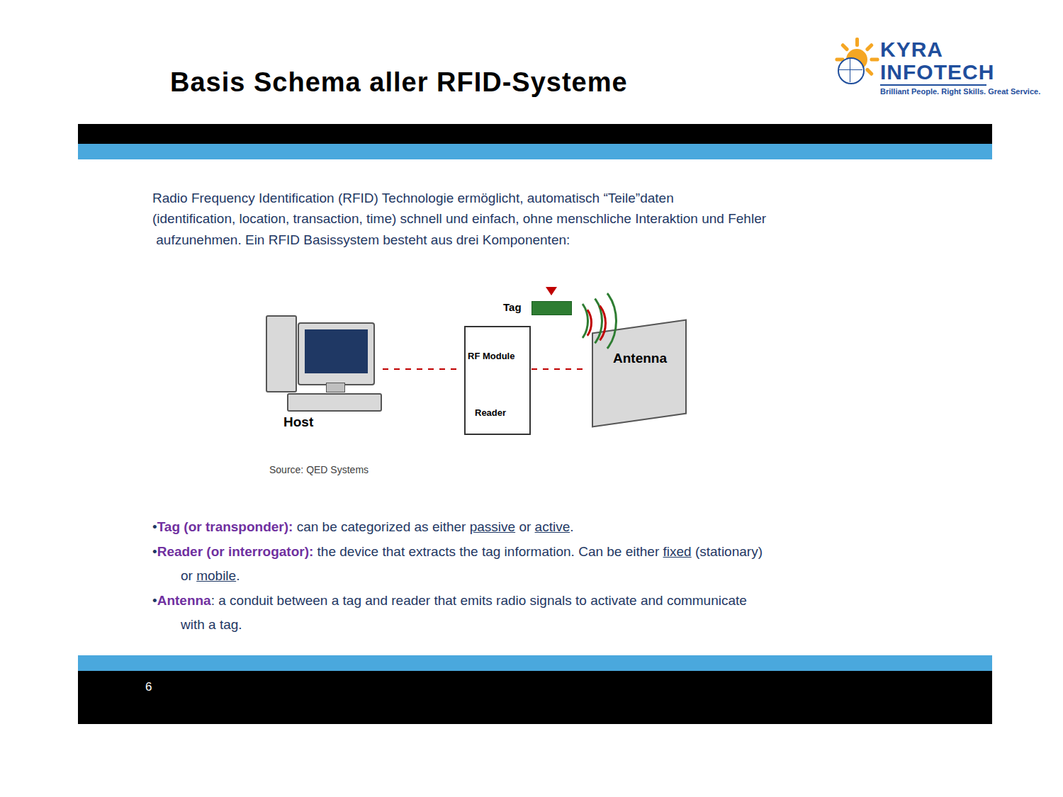Basis Schema aller RFID-Systeme
KYRA
INFOTECH
Brilliant People. Right Skills. Great Service.
Radio Frequency Identification (RFID) Technologie ermöglicht, automatisch “Teile”daten
(identification, location, transaction, time) schnell und einfach, ohne menschliche Interaktion und Fehler
aufzunehmen. Ein RFID Basissystem besteht aus drei Komponenten:
Host
RF Module
Reader
Antenna
Tag
Source: QED Systems
•Tag (or transponder): can be categorized as either passive or active.
•Reader (or interrogator): the device that extracts the tag information. Can be either fixed (stationary)
or mobile.
•Antenna: a conduit between a tag and reader that emits radio signals to activate and communicate
with a tag.
6